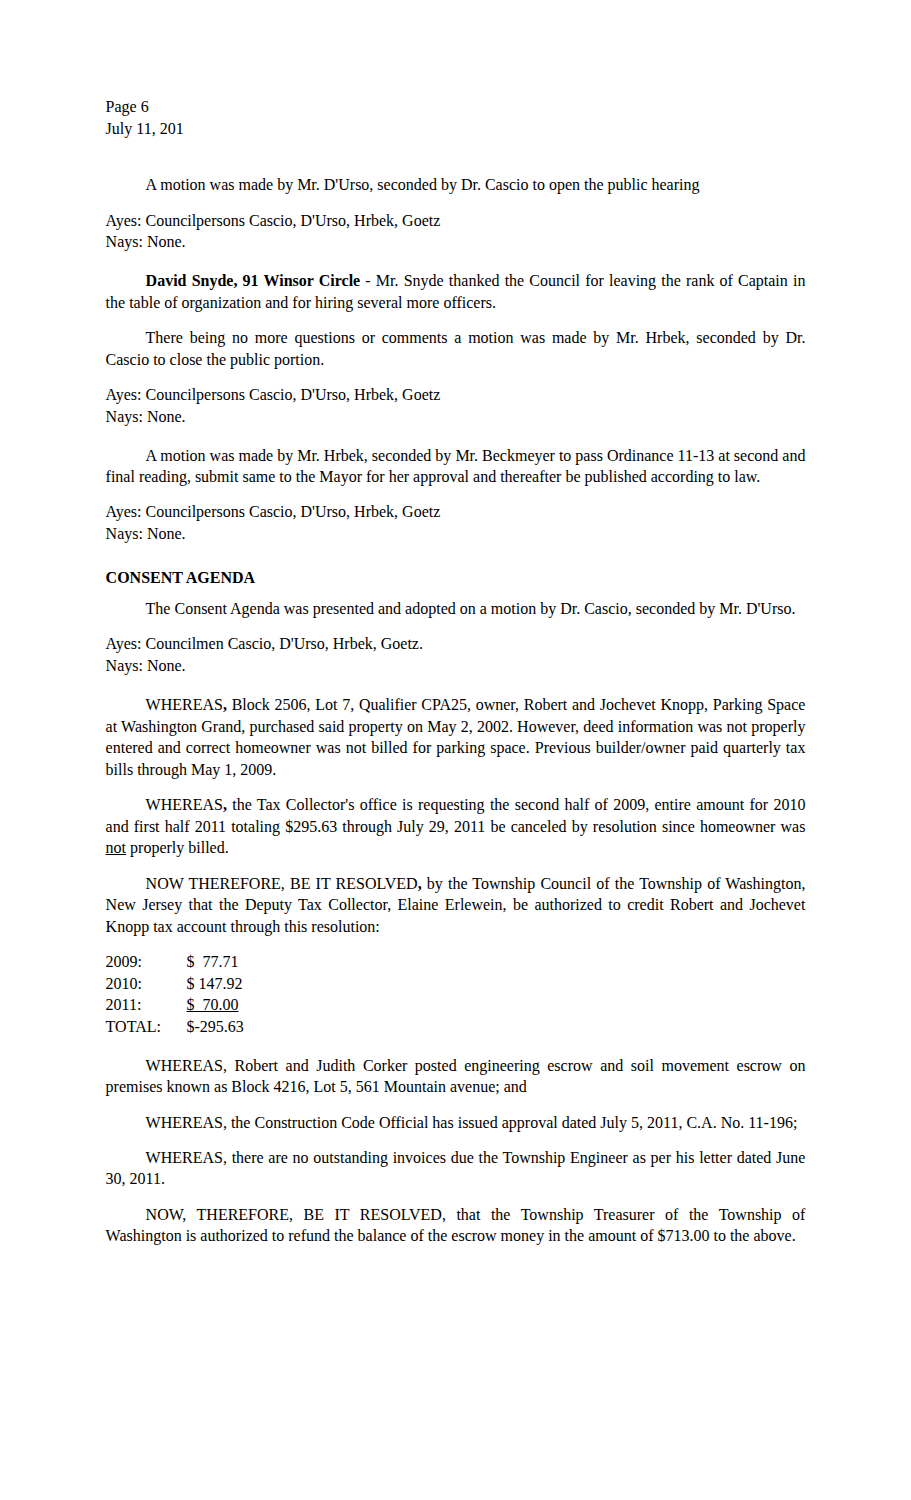Page 6
July 11, 201
A motion was made by Mr. D'Urso, seconded by Dr. Cascio to open the public hearing
Ayes: Councilpersons Cascio, D'Urso, Hrbek, Goetz
Nays: None.
David Snyde, 91 Winsor Circle - Mr. Snyde thanked the Council for leaving the rank of Captain in the table of organization and for hiring several more officers.
There being no more questions or comments a motion was made by Mr. Hrbek, seconded by Dr. Cascio to close the public portion.
Ayes: Councilpersons Cascio, D'Urso, Hrbek, Goetz
Nays: None.
A motion was made by Mr. Hrbek, seconded by Mr. Beckmeyer to pass Ordinance 11-13 at second and final reading, submit same to the Mayor for her approval and thereafter be published according to law.
Ayes: Councilpersons Cascio, D'Urso, Hrbek, Goetz
Nays: None.
Consent Agenda
The Consent Agenda was presented and adopted on a motion by Dr. Cascio, seconded by Mr. D'Urso.
Ayes: Councilmen Cascio, D'Urso, Hrbek, Goetz.
Nays: None.
WHEREAS, Block 2506, Lot 7, Qualifier CPA25, owner, Robert and Jochevet Knopp, Parking Space at Washington Grand, purchased said property on May 2, 2002. However, deed information was not properly entered and correct homeowner was not billed for parking space. Previous builder/owner paid quarterly tax bills through May 1, 2009.
WHEREAS, the Tax Collector's office is requesting the second half of 2009, entire amount for 2010 and first half 2011 totaling $295.63 through July 29, 2011 be canceled by resolution since homeowner was not properly billed.
NOW THEREFORE, BE IT RESOLVED, by the Township Council of the Township of Washington, New Jersey that the Deputy Tax Collector, Elaine Erlewein, be authorized to credit Robert and Jochevet Knopp tax account through this resolution:
| 2009: | $ 77.71 |
| 2010: | $ 147.92 |
| 2011: | $ 70.00 |
| TOTAL: | $-295.63 |
WHEREAS, Robert and Judith Corker posted engineering escrow and soil movement escrow on premises known as Block 4216, Lot 5, 561 Mountain avenue; and
WHEREAS, the Construction Code Official has issued approval dated July 5, 2011, C.A. No. 11-196;
WHEREAS, there are no outstanding invoices due the Township Engineer as per his letter dated June 30, 2011.
NOW, THEREFORE, BE IT RESOLVED, that the Township Treasurer of the Township of Washington is authorized to refund the balance of the escrow money in the amount of $713.00 to the above.